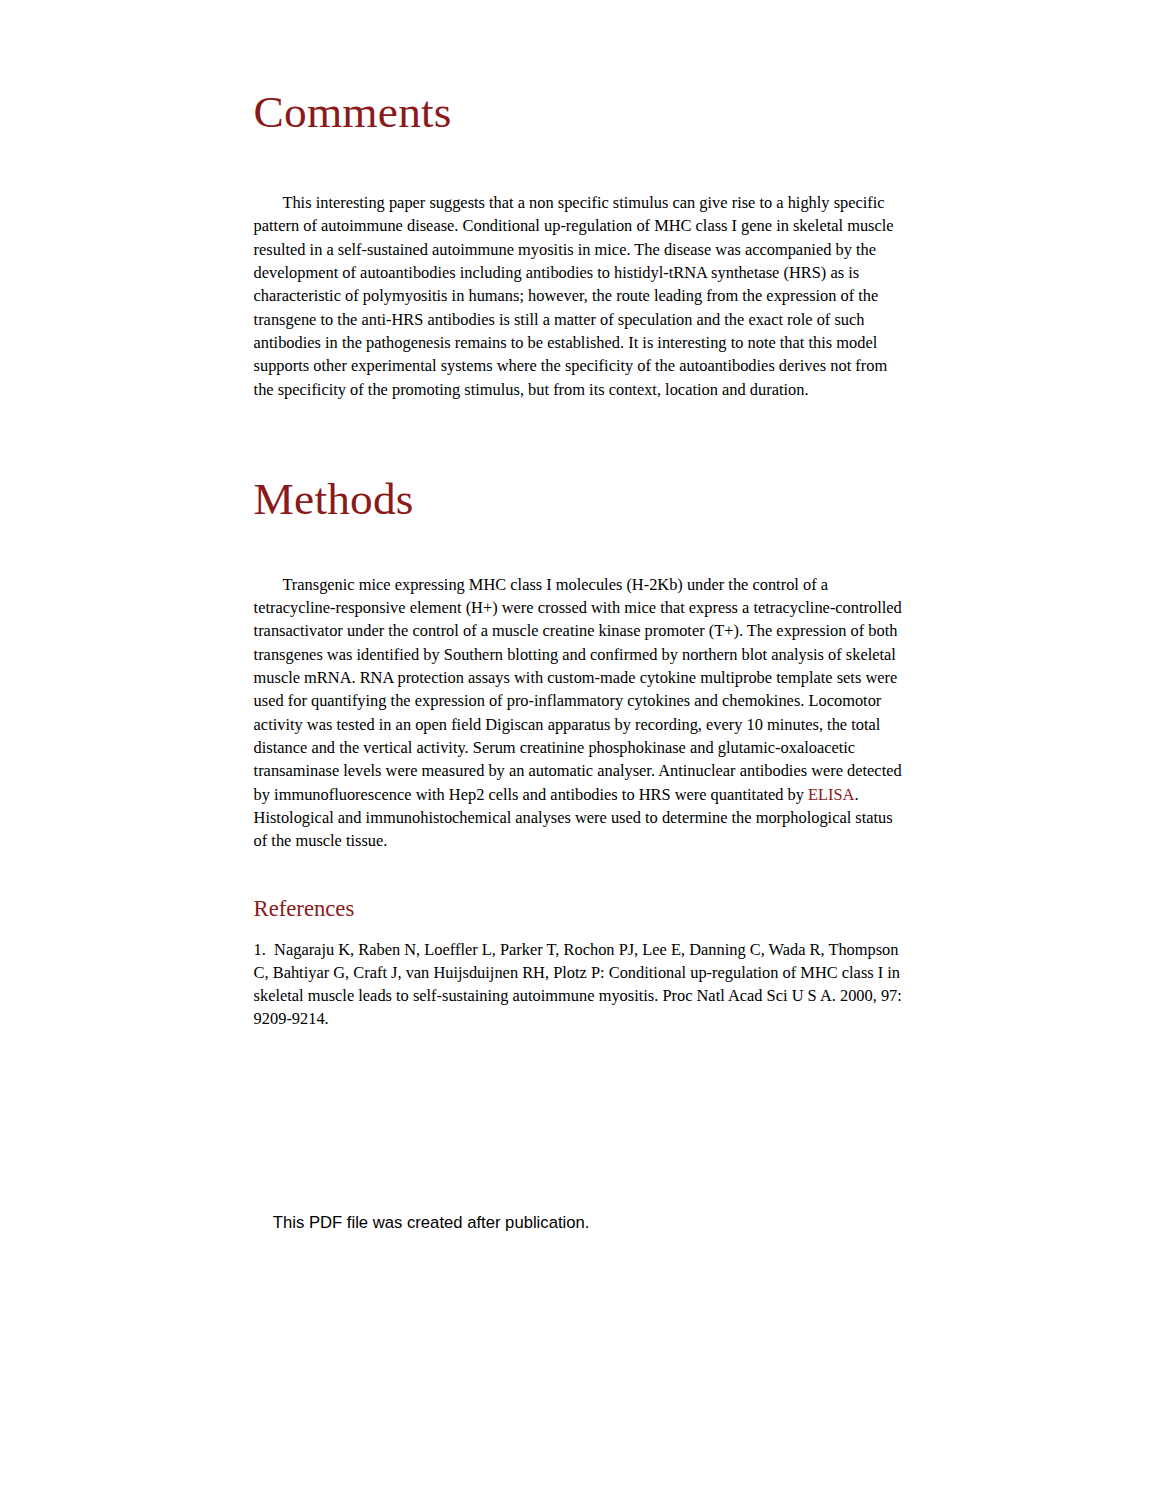Comments
This interesting paper suggests that a non specific stimulus can give rise to a highly specific pattern of autoimmune disease. Conditional up-regulation of MHC class I gene in skeletal muscle resulted in a self-sustained autoimmune myositis in mice. The disease was accompanied by the development of autoantibodies including antibodies to histidyl-tRNA synthetase (HRS) as is characteristic of polymyositis in humans; however, the route leading from the expression of the transgene to the anti-HRS antibodies is still a matter of speculation and the exact role of such antibodies in the pathogenesis remains to be established. It is interesting to note that this model supports other experimental systems where the specificity of the autoantibodies derives not from the specificity of the promoting stimulus, but from its context, location and duration.
Methods
Transgenic mice expressing MHC class I molecules (H-2Kb) under the control of a tetracycline-responsive element (H+) were crossed with mice that express a tetracycline-controlled transactivator under the control of a muscle creatine kinase promoter (T+). The expression of both transgenes was identified by Southern blotting and confirmed by northern blot analysis of skeletal muscle mRNA. RNA protection assays with custom-made cytokine multiprobe template sets were used for quantifying the expression of pro-inflammatory cytokines and chemokines. Locomotor activity was tested in an open field Digiscan apparatus by recording, every 10 minutes, the total distance and the vertical activity. Serum creatinine phosphokinase and glutamic-oxaloacetic transaminase levels were measured by an automatic analyser. Antinuclear antibodies were detected by immunofluorescence with Hep2 cells and antibodies to HRS were quantitated by ELISA. Histological and immunohistochemical analyses were used to determine the morphological status of the muscle tissue.
References
1. Nagaraju K, Raben N, Loeffler L, Parker T, Rochon PJ, Lee E, Danning C, Wada R, Thompson C, Bahtiyar G, Craft J, van Huijsduijnen RH, Plotz P: Conditional up-regulation of MHC class I in skeletal muscle leads to self-sustaining autoimmune myositis. Proc Natl Acad Sci U S A. 2000, 97: 9209-9214.
This PDF file was created after publication.